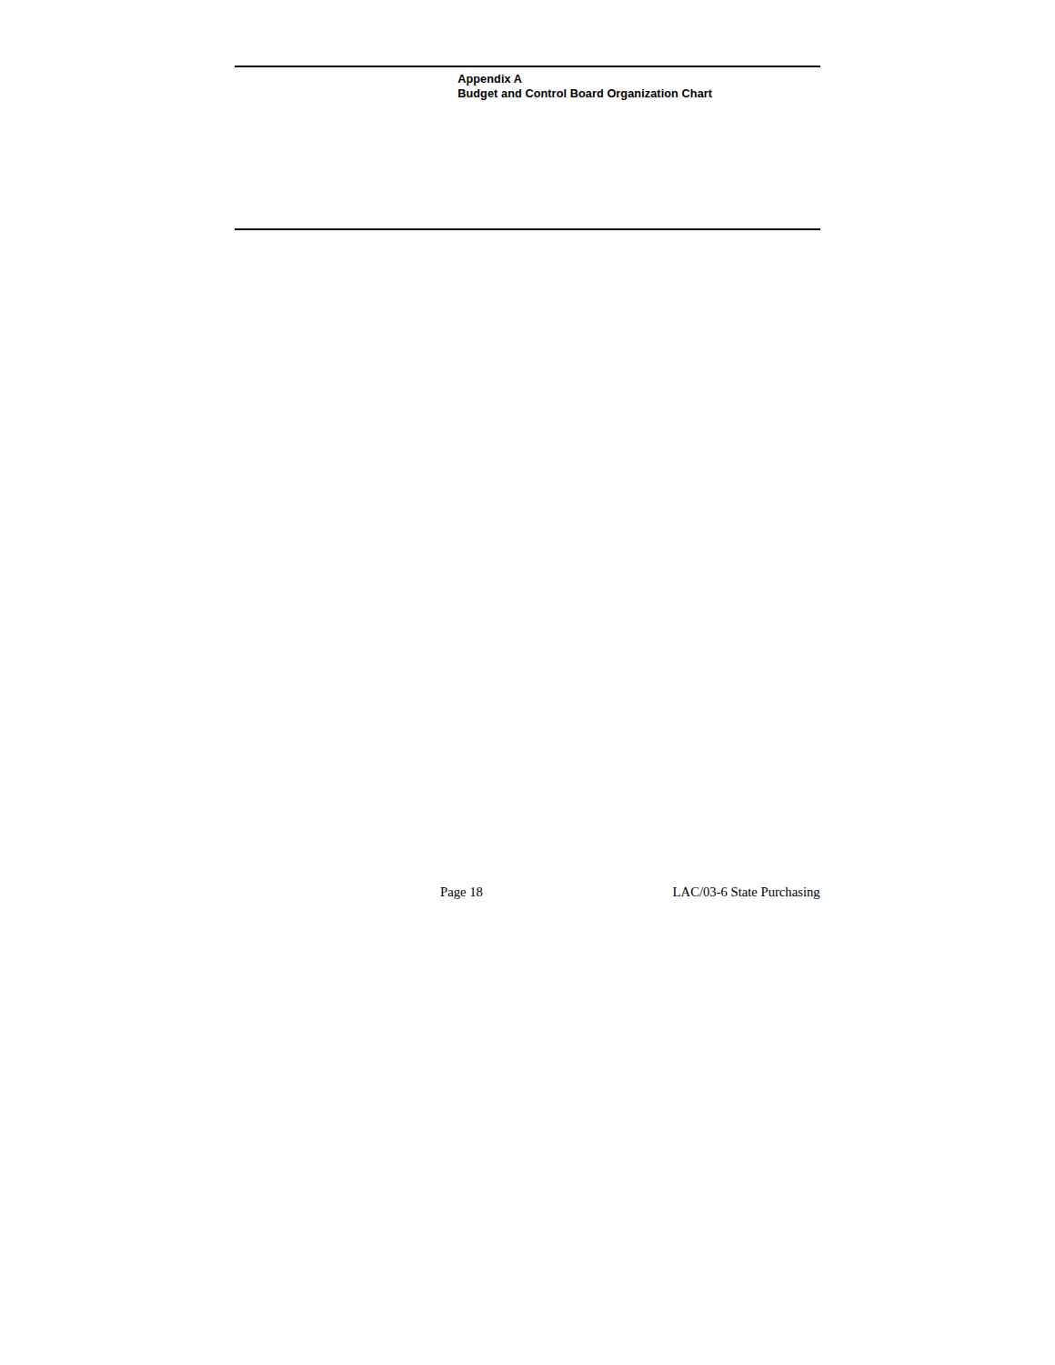Appendix A
Budget and Control Board Organization Chart
Page 18 LAC/03-6 State Purchasing